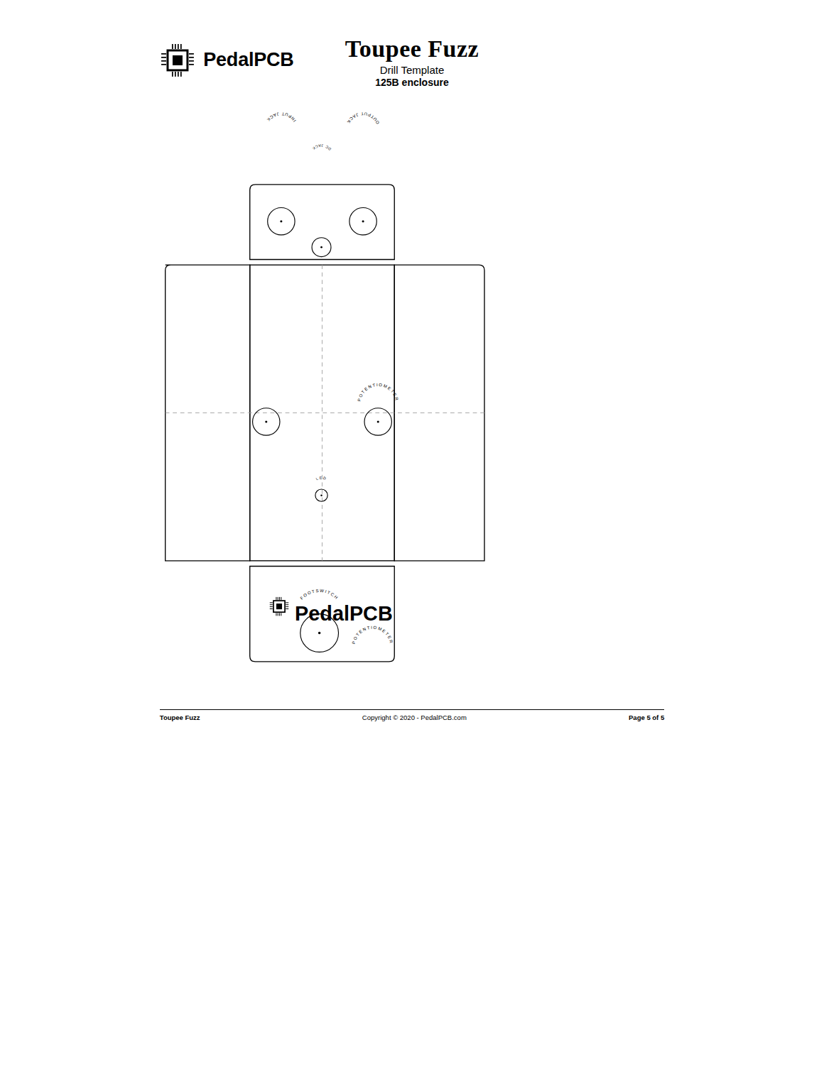PedalPCB
Toupee Fuzz
Drill Template
125B enclosure
INPUT JACK OUTPUT JACK DC JACK POTENTIOMETER POTENTIOMETER LED FOOTSWITCH PedalPCB
Toupee Fuzz Copyright © 2020 - PedalPCB.com Page 5 of 5